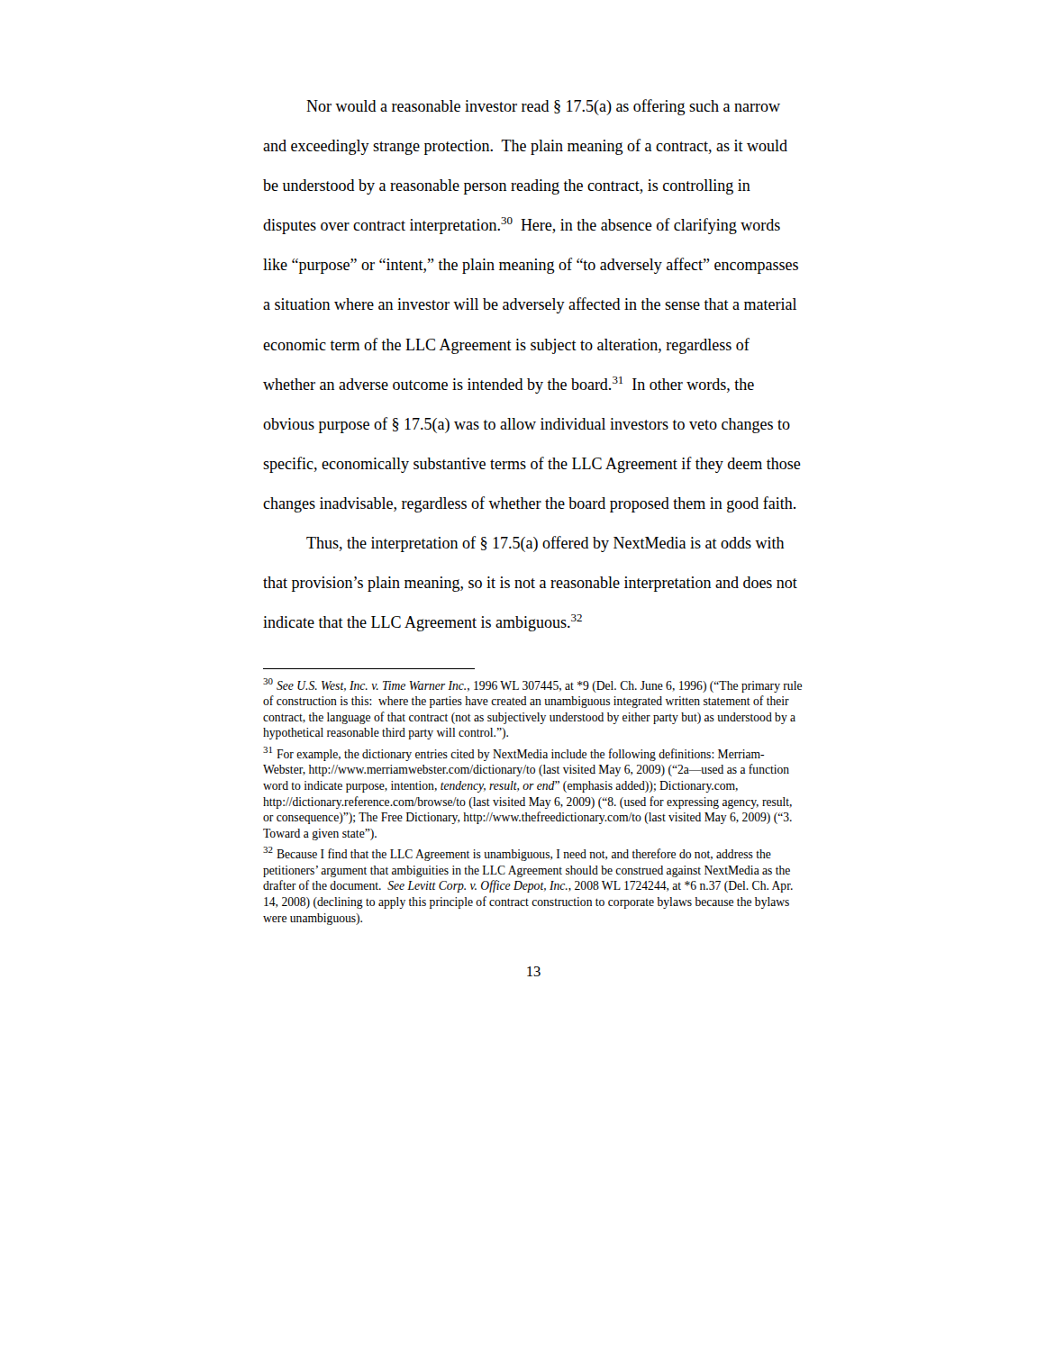Nor would a reasonable investor read § 17.5(a) as offering such a narrow and exceedingly strange protection. The plain meaning of a contract, as it would be understood by a reasonable person reading the contract, is controlling in disputes over contract interpretation.30 Here, in the absence of clarifying words like “purpose” or “intent,” the plain meaning of “to adversely affect” encompasses a situation where an investor will be adversely affected in the sense that a material economic term of the LLC Agreement is subject to alteration, regardless of whether an adverse outcome is intended by the board.31 In other words, the obvious purpose of § 17.5(a) was to allow individual investors to veto changes to specific, economically substantive terms of the LLC Agreement if they deem those changes inadvisable, regardless of whether the board proposed them in good faith.
Thus, the interpretation of § 17.5(a) offered by NextMedia is at odds with that provision’s plain meaning, so it is not a reasonable interpretation and does not indicate that the LLC Agreement is ambiguous.32
30 See U.S. West, Inc. v. Time Warner Inc., 1996 WL 307445, at *9 (Del. Ch. June 6, 1996) (“The primary rule of construction is this: where the parties have created an unambiguous integrated written statement of their contract, the language of that contract (not as subjectively understood by either party but) as understood by a hypothetical reasonable third party will control.”).
31 For example, the dictionary entries cited by NextMedia include the following definitions: Merriam-Webster, http://www.merriamwebster.com/dictionary/to (last visited May 6, 2009) (“2a—used as a function word to indicate purpose, intention, tendency, result, or end” (emphasis added)); Dictionary.com, http://dictionary.reference.com/browse/to (last visited May 6, 2009) (“8. (used for expressing agency, result, or consequence)”); The Free Dictionary, http://www.thefreedictionary.com/to (last visited May 6, 2009) (“3. Toward a given state”).
32 Because I find that the LLC Agreement is unambiguous, I need not, and therefore do not, address the petitioners’ argument that ambiguities in the LLC Agreement should be construed against NextMedia as the drafter of the document. See Levitt Corp. v. Office Depot, Inc., 2008 WL 1724244, at *6 n.37 (Del. Ch. Apr. 14, 2008) (declining to apply this principle of contract construction to corporate bylaws because the bylaws were unambiguous).
13